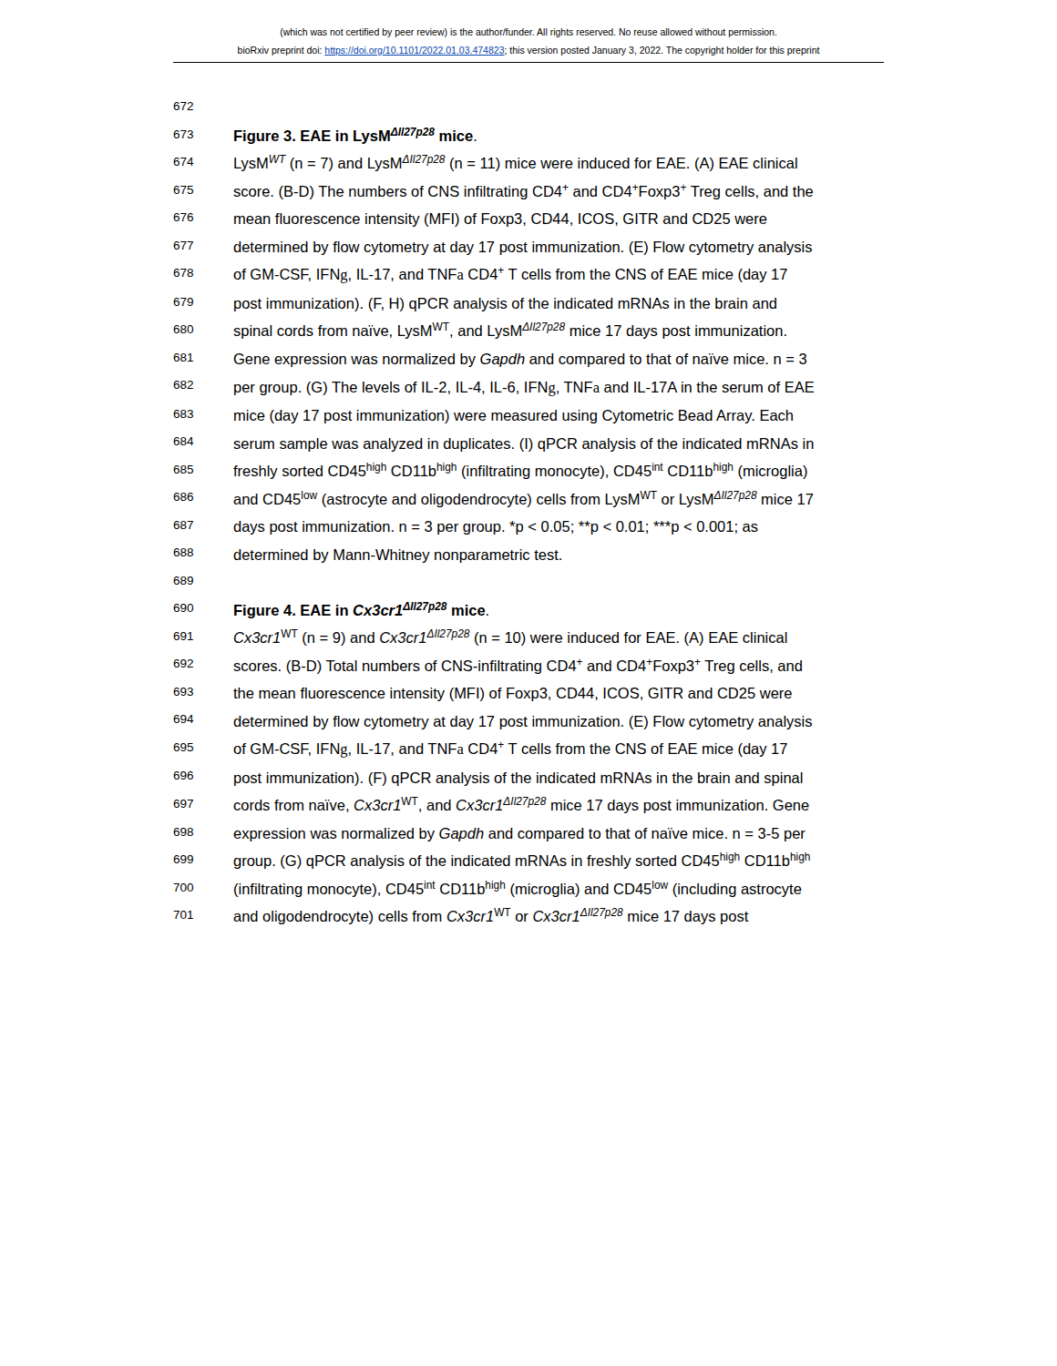(which was not certified by peer review) is the author/funder. All rights reserved. No reuse allowed without permission.
bioRxiv preprint doi: https://doi.org/10.1101/2022.01.03.474823; this version posted January 3, 2022. The copyright holder for this preprint
672
673
Figure 3. EAE in LysMΔIl27p28 mice
.
674 LysMWT (n = 7) and LysMΔIl27p28 (n = 11) mice were induced for EAE. (A) EAE clinical
675 score. (B-D) The numbers of CNS infiltrating CD4+ and CD4+Foxp3+ Treg cells, and the
676 mean fluorescence intensity (MFI) of Foxp3, CD44, ICOS, GITR and CD25 were
677 determined by flow cytometry at day 17 post immunization. (E) Flow cytometry analysis
678 of GM-CSF, IFNg, IL-17, and TNFa CD4+ T cells from the CNS of EAE mice (day 17
679 post immunization). (F, H) qPCR analysis of the indicated mRNAs in the brain and
680 spinal cords from naïve, LysMWT, and LysMΔIl27p28 mice 17 days post immunization.
681 Gene expression was normalized by Gapdh and compared to that of naïve mice. n = 3
682 per group. (G) The levels of IL-2, IL-4, IL-6, IFNg, TNFa and IL-17A in the serum of EAE
683 mice (day 17 post immunization) were measured using Cytometric Bead Array. Each
684 serum sample was analyzed in duplicates. (I) qPCR analysis of the indicated mRNAs in
685 freshly sorted CD45high CD11bhigh (infiltrating monocyte), CD45int CD11bhigh (microglia)
686 and CD45low (astrocyte and oligodendrocyte) cells from LysMWT or LysMΔIl27p28 mice 17
687 days post immunization. n = 3 per group. *p < 0.05; **p < 0.01; ***p < 0.001; as
688 determined by Mann-Whitney nonparametric test.
689
690
Figure 4. EAE in Cx3cr1ΔIl27p28 mice
.
691 Cx3cr1WT (n = 9) and Cx3cr1ΔIl27p28 (n = 10) were induced for EAE. (A) EAE clinical
692 scores. (B-D) Total numbers of CNS-infiltrating CD4+ and CD4+Foxp3+ Treg cells, and
693 the mean fluorescence intensity (MFI) of Foxp3, CD44, ICOS, GITR and CD25 were
694 determined by flow cytometry at day 17 post immunization. (E) Flow cytometry analysis
695 of GM-CSF, IFNg, IL-17, and TNFa CD4+ T cells from the CNS of EAE mice (day 17
696 post immunization). (F) qPCR analysis of the indicated mRNAs in the brain and spinal
697 cords from naïve, Cx3cr1WT, and Cx3cr1ΔIl27p28 mice 17 days post immunization. Gene
698 expression was normalized by Gapdh and compared to that of naïve mice. n = 3-5 per
699 group. (G) qPCR analysis of the indicated mRNAs in freshly sorted CD45high CD11bhigh
700 (infiltrating monocyte), CD45int CD11bhigh (microglia) and CD45low (including astrocyte
701 and oligodendrocyte) cells from Cx3cr1WT or Cx3cr1ΔIl27p28 mice 17 days post